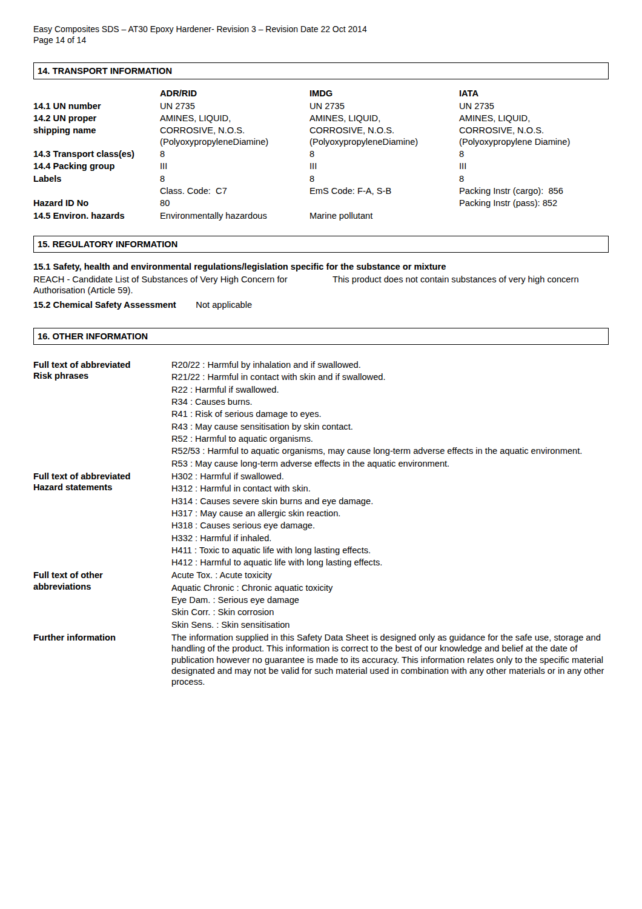Easy Composites SDS – AT30 Epoxy Hardener- Revision 3 – Revision Date 22 Oct 2014
Page 14 of 14
14. TRANSPORT INFORMATION
| | ADR/RID | IMDG | IATA |
| 14.1 UN number | UN 2735 | UN 2735 | UN 2735 |
| 14.2 UN proper | AMINES, LIQUID, | AMINES, LIQUID, | AMINES, LIQUID, |
| shipping name | CORROSIVE, N.O.S. (PolyoxypropyleneDiamine) | CORROSIVE, N.O.S. (PolyoxypropyleneDiamine) | CORROSIVE, N.O.S. (Polyoxypropylene Diamine) |
| 14.3 Transport class(es) | 8 | 8 | 8 |
| 14.4 Packing group | III | III | III |
| Labels | 8 | 8 | 8 |
| | Class. Code: C7 | EmS Code: F-A, S-B | Packing Instr (cargo): 856 |
| Hazard ID No | 80 | | Packing Instr (pass): 852 |
| 14.5 Environ. hazards | Environmentally hazardous | Marine pollutant | |
15. REGULATORY INFORMATION
15.1 Safety, health and environmental regulations/legislation specific for the substance or mixture
| REACH - Candidate List of Substances of Very High Concern for Authorisation (Article 59). | This product does not contain substances of very high concern |
| 15.2 Chemical Safety Assessment Not applicable | |
16. OTHER INFORMATION
| Full text of abbreviated Risk phrases | R20/22 : Harmful by inhalation and if swallowed. R21/22 : Harmful in contact with skin and if swallowed. R22 : Harmful if swallowed. R34 : Causes burns. R41 : Risk of serious damage to eyes. R43 : May cause sensitisation by skin contact. R52 : Harmful to aquatic organisms. R52/53 : Harmful to aquatic organisms, may cause long-term adverse effects in the aquatic environment. R53 : May cause long-term adverse effects in the aquatic environment. |
| Full text of abbreviated Hazard statements | H302 : Harmful if swallowed. H312 : Harmful in contact with skin. H314 : Causes severe skin burns and eye damage. H317 : May cause an allergic skin reaction. H318 : Causes serious eye damage. H332 : Harmful if inhaled. H411 : Toxic to aquatic life with long lasting effects. H412 : Harmful to aquatic life with long lasting effects. |
| Full text of other abbreviations | Acute Tox. : Acute toxicity Aquatic Chronic : Chronic aquatic toxicity Eye Dam. : Serious eye damage Skin Corr. : Skin corrosion Skin Sens. : Skin sensitisation |
| Further information | The information supplied in this Safety Data Sheet is designed only as guidance for the safe use, storage and handling of the product. This information is correct to the best of our knowledge and belief at the date of publication however no guarantee is made to its accuracy. This information relates only to the specific material designated and may not be valid for such material used in combination with any other materials or in any other process. |